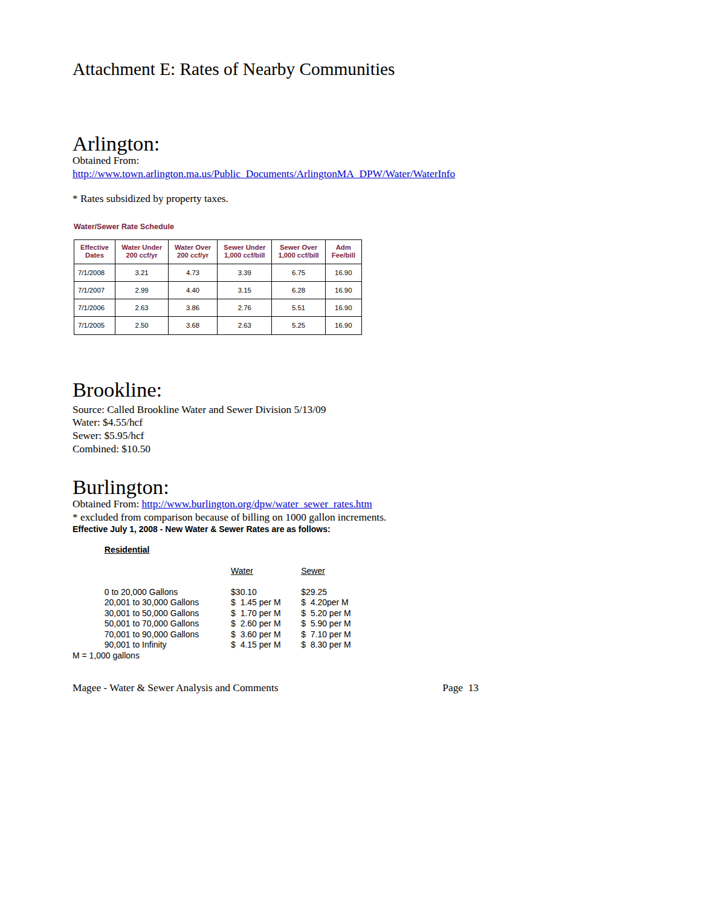Attachment E: Rates of Nearby Communities
Arlington:
Obtained From:
http://www.town.arlington.ma.us/Public_Documents/ArlingtonMA_DPW/Water/WaterInfo
* Rates subsidized by property taxes.
Water/Sewer Rate Schedule
| Effective Dates | Water Under 200 ccf/yr | Water Over 200 ccf/yr | Sewer Under 1,000 ccf/bill | Sewer Over 1,000 ccf/bill | Adm Fee/bill |
| --- | --- | --- | --- | --- | --- |
| 7/1/2008 | 3.21 | 4.73 | 3.39 | 6.75 | 16.90 |
| 7/1/2007 | 2.99 | 4.40 | 3.15 | 6.28 | 16.90 |
| 7/1/2006 | 2.63 | 3.86 | 2.76 | 5.51 | 16.90 |
| 7/1/2005 | 2.50 | 3.68 | 2.63 | 5.25 | 16.90 |
Brookline:
Source: Called Brookline Water and Sewer Division 5/13/09
Water: $4.55/hcf
Sewer: $5.95/hcf
Combined: $10.50
Burlington:
Obtained From: http://www.burlington.org/dpw/water_sewer_rates.htm
* excluded from comparison because of billing on 1000 gallon increments.
Effective July 1, 2008 - New Water & Sewer Rates are as follows:
Residential
| | Water | Sewer |
| 0 to 20,000 Gallons | $30.10 | $29.25 |
| 20,001 to 30,000 Gallons | $ 1.45 per M | $ 4.20per M |
| 30,001 to 50,000 Gallons | $ 1.70 per M | $ 5.20 per M |
| 50,001 to 70,000 Gallons | $ 2.60 per M | $ 5.90 per M |
| 70,001 to 90,000 Gallons | $ 3.60 per M | $ 7.10 per M |
| 90,001 to Infinity | $ 4.15 per M | $ 8.30 per M |
M = 1,000 gallons
Magee - Water & Sewer Analysis and Comments Page 13